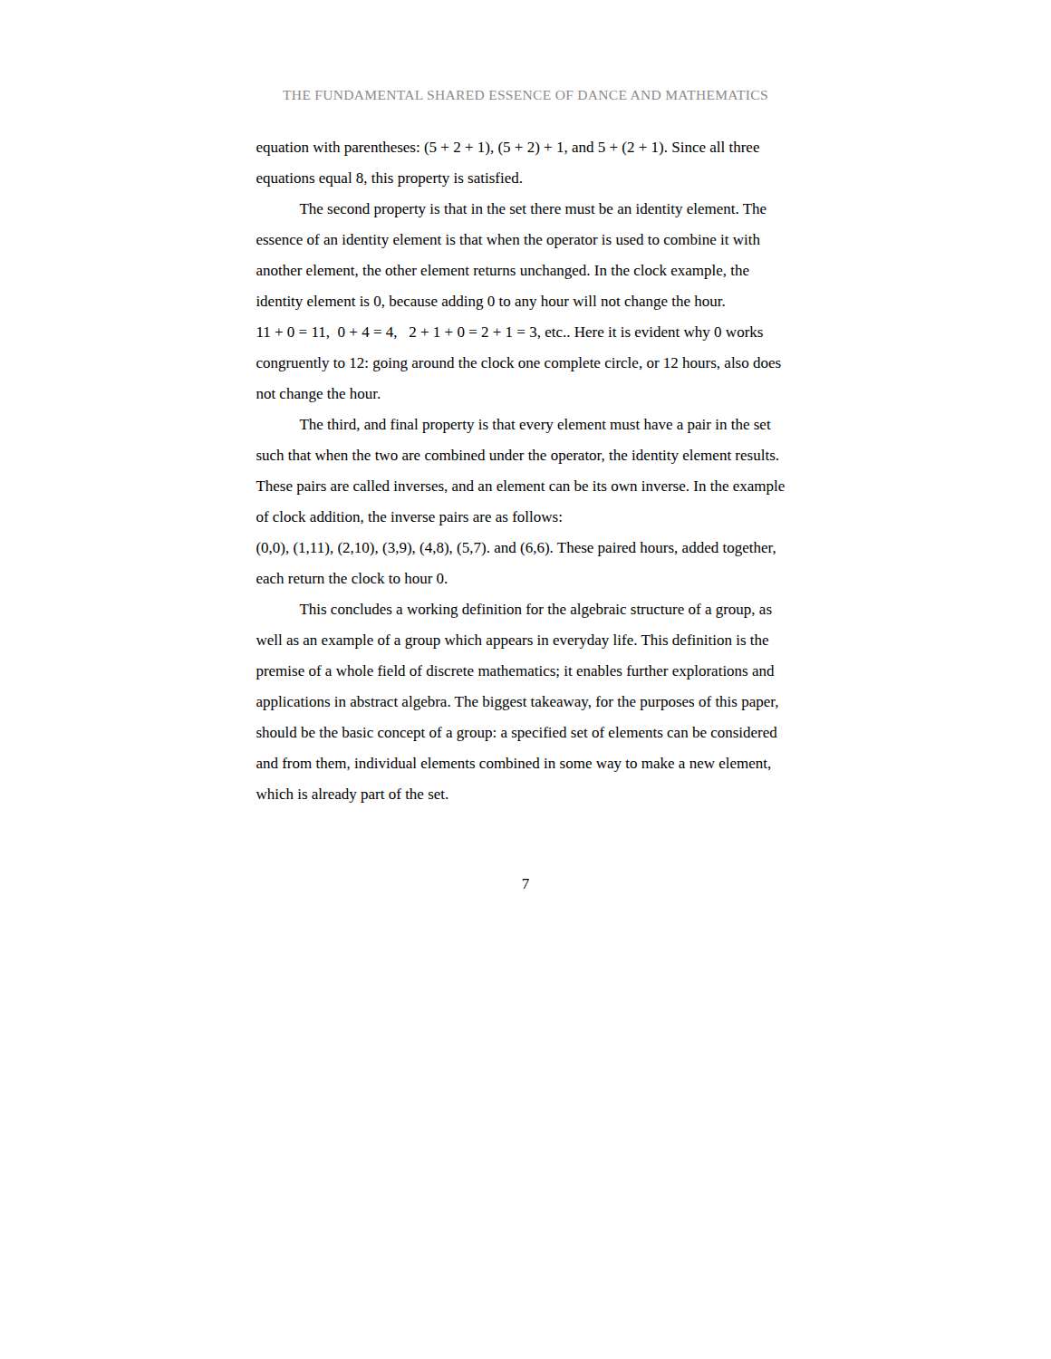THE FUNDAMENTAL SHARED ESSENCE OF DANCE AND MATHEMATICS
equation with parentheses: (5 + 2 + 1), (5 + 2) + 1, and 5 + (2 + 1). Since all three equations equal 8, this property is satisfied.
The second property is that in the set there must be an identity element. The essence of an identity element is that when the operator is used to combine it with another element, the other element returns unchanged. In the clock example, the identity element is 0, because adding 0 to any hour will not change the hour. 11 + 0 = 11, 0 + 4 = 4, 2 + 1 + 0 = 2 + 1 = 3, etc.. Here it is evident why 0 works congruently to 12: going around the clock one complete circle, or 12 hours, also does not change the hour.
The third, and final property is that every element must have a pair in the set such that when the two are combined under the operator, the identity element results. These pairs are called inverses, and an element can be its own inverse. In the example of clock addition, the inverse pairs are as follows: (0,0), (1,11), (2,10), (3,9), (4,8), (5,7). and (6,6). These paired hours, added together, each return the clock to hour 0.
This concludes a working definition for the algebraic structure of a group, as well as an example of a group which appears in everyday life. This definition is the premise of a whole field of discrete mathematics; it enables further explorations and applications in abstract algebra. The biggest takeaway, for the purposes of this paper, should be the basic concept of a group: a specified set of elements can be considered and from them, individual elements combined in some way to make a new element, which is already part of the set.
7